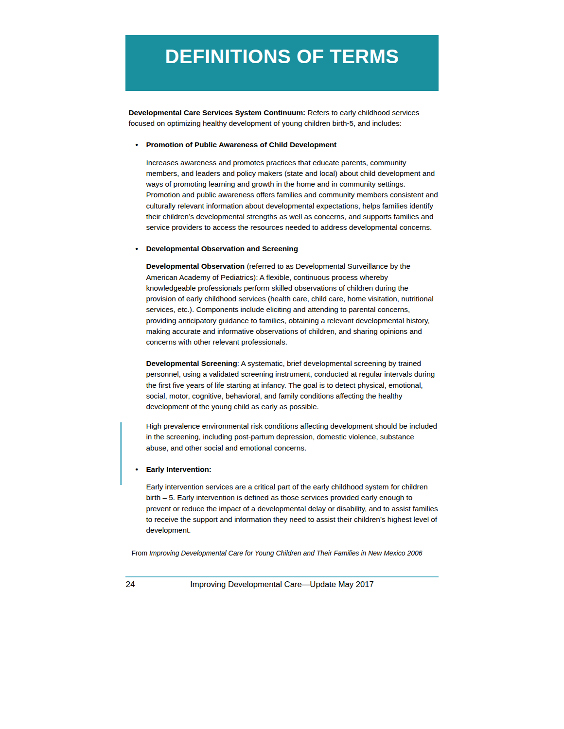DEFINITIONS OF TERMS
Developmental Care Services System Continuum: Refers to early childhood services focused on optimizing healthy development of young children birth-5, and includes:
Promotion of Public Awareness of Child Development
Increases awareness and promotes practices that educate parents, community members, and leaders and policy makers (state and local) about child development and ways of promoting learning and growth in the home and in community settings. Promotion and public awareness offers families and community members consistent and culturally relevant information about developmental expectations, helps families identify their children’s developmental strengths as well as concerns, and supports families and service providers to access the resources needed to address developmental concerns.
Developmental Observation and Screening
Developmental Observation (referred to as Developmental Surveillance by the American Academy of Pediatrics): A flexible, continuous process whereby knowledgeable professionals perform skilled observations of children during the provision of early childhood services (health care, child care, home visitation, nutritional services, etc.). Components include eliciting and attending to parental concerns, providing anticipatory guidance to families, obtaining a relevant developmental history, making accurate and informative observations of children, and sharing opinions and concerns with other relevant professionals.
Developmental Screening: A systematic, brief developmental screening by trained personnel, using a validated screening instrument, conducted at regular intervals during the first five years of life starting at infancy. The goal is to detect physical, emotional, social, motor, cognitive, behavioral, and family conditions affecting the healthy development of the young child as early as possible.
High prevalence environmental risk conditions affecting development should be included in the screening, including post-partum depression, domestic violence, substance abuse, and other social and emotional concerns.
Early Intervention:
Early intervention services are a critical part of the early childhood system for children birth – 5. Early intervention is defined as those services provided early enough to prevent or reduce the impact of a developmental delay or disability, and to assist families to receive the support and information they need to assist their children’s highest level of development.
From Improving Developmental Care for Young Children and Their Families in New Mexico 2006
24
Improving Developmental Care—Update May 2017